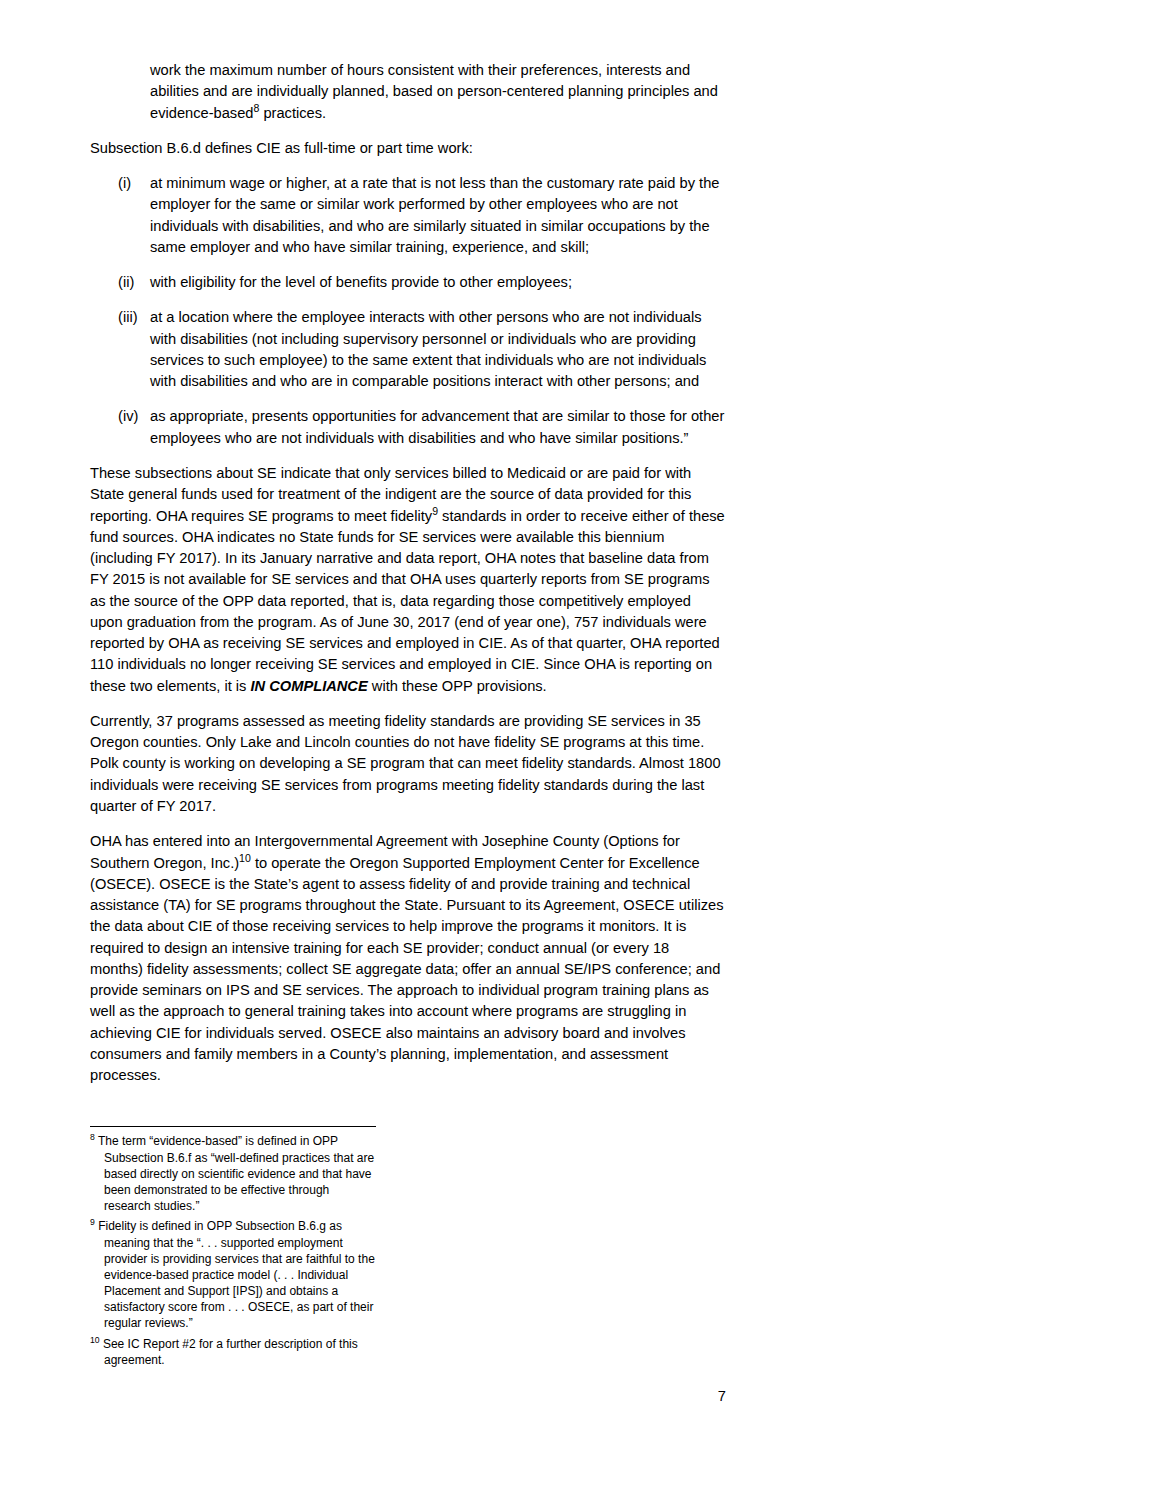work the maximum number of hours consistent with their preferences, interests and abilities and are individually planned, based on person-centered planning principles and evidence-based8 practices.
Subsection B.6.d defines CIE as full-time or part time work:
(i) at minimum wage or higher, at a rate that is not less than the customary rate paid by the employer for the same or similar work performed by other employees who are not individuals with disabilities, and who are similarly situated in similar occupations by the same employer and who have similar training, experience, and skill;
(ii) with eligibility for the level of benefits provide to other employees;
(iii) at a location where the employee interacts with other persons who are not individuals with disabilities (not including supervisory personnel or individuals who are providing services to such employee) to the same extent that individuals who are not individuals with disabilities and who are in comparable positions interact with other persons; and
(iv) as appropriate, presents opportunities for advancement that are similar to those for other employees who are not individuals with disabilities and who have similar positions.”
These subsections about SE indicate that only services billed to Medicaid or are paid for with State general funds used for treatment of the indigent are the source of data provided for this reporting. OHA requires SE programs to meet fidelity9 standards in order to receive either of these fund sources. OHA indicates no State funds for SE services were available this biennium (including FY 2017). In its January narrative and data report, OHA notes that baseline data from FY 2015 is not available for SE services and that OHA uses quarterly reports from SE programs as the source of the OPP data reported, that is, data regarding those competitively employed upon graduation from the program. As of June 30, 2017 (end of year one), 757 individuals were reported by OHA as receiving SE services and employed in CIE. As of that quarter, OHA reported 110 individuals no longer receiving SE services and employed in CIE. Since OHA is reporting on these two elements, it is IN COMPLIANCE with these OPP provisions.
Currently, 37 programs assessed as meeting fidelity standards are providing SE services in 35 Oregon counties. Only Lake and Lincoln counties do not have fidelity SE programs at this time. Polk county is working on developing a SE program that can meet fidelity standards. Almost 1800 individuals were receiving SE services from programs meeting fidelity standards during the last quarter of FY 2017.
OHA has entered into an Intergovernmental Agreement with Josephine County (Options for Southern Oregon, Inc.)10 to operate the Oregon Supported Employment Center for Excellence (OSECE). OSECE is the State’s agent to assess fidelity of and provide training and technical assistance (TA) for SE programs throughout the State. Pursuant to its Agreement, OSECE utilizes the data about CIE of those receiving services to help improve the programs it monitors. It is required to design an intensive training for each SE provider; conduct annual (or every 18 months) fidelity assessments; collect SE aggregate data; offer an annual SE/IPS conference; and provide seminars on IPS and SE services. The approach to individual program training plans as well as the approach to general training takes into account where programs are struggling in achieving CIE for individuals served. OSECE also maintains an advisory board and involves consumers and family members in a County’s planning, implementation, and assessment processes.
8 The term “evidence-based” is defined in OPP Subsection B.6.f as “well-defined practices that are based directly on scientific evidence and that have been demonstrated to be effective through research studies.”
9 Fidelity is defined in OPP Subsection B.6.g as meaning that the “. . . supported employment provider is providing services that are faithful to the evidence-based practice model (. . . Individual Placement and Support [IPS]) and obtains a satisfactory score from . . . OSECE, as part of their regular reviews.”
10 See IC Report #2 for a further description of this agreement.
7